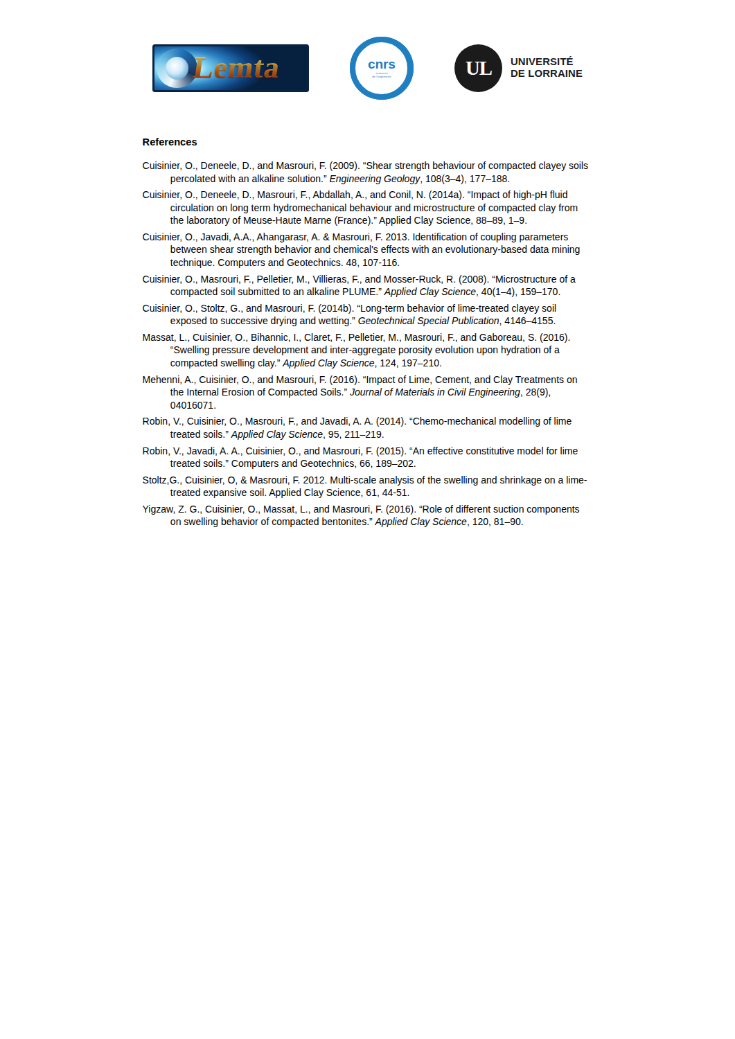Lemta
cnrs
sciences
de l'ingénierie
UL
Université
de Lorraine
References
Cuisinier, O., Deneele, D., and Masrouri, F. (2009). “Shear strength behaviour of compacted clayey soils percolated with an alkaline solution.” Engineering Geology, 108(3–4), 177–188.
Cuisinier, O., Deneele, D., Masrouri, F., Abdallah, A., and Conil, N. (2014a). “Impact of high-pH fluid circulation on long term hydromechanical behaviour and microstructure of compacted clay from the laboratory of Meuse-Haute Marne (France).” Applied Clay Science, 88–89, 1–9.
Cuisinier, O., Javadi, A.A., Ahangarasr, A. & Masrouri, F. 2013. Identification of coupling parameters between shear strength behavior and chemical's effects with an evolutionary-based data mining technique. Computers and Geotechnics. 48, 107-116.
Cuisinier, O., Masrouri, F., Pelletier, M., Villieras, F., and Mosser-Ruck, R. (2008). “Microstructure of a compacted soil submitted to an alkaline PLUME.” Applied Clay Science, 40(1–4), 159–170.
Cuisinier, O., Stoltz, G., and Masrouri, F. (2014b). “Long-term behavior of lime-treated clayey soil exposed to successive drying and wetting.” Geotechnical Special Publication, 4146–4155.
Massat, L., Cuisinier, O., Bihannic, I., Claret, F., Pelletier, M., Masrouri, F., and Gaboreau, S. (2016). “Swelling pressure development and inter-aggregate porosity evolution upon hydration of a compacted swelling clay.” Applied Clay Science, 124, 197–210.
Mehenni, A., Cuisinier, O., and Masrouri, F. (2016). “Impact of Lime, Cement, and Clay Treatments on the Internal Erosion of Compacted Soils.” Journal of Materials in Civil Engineering, 28(9), 04016071.
Robin, V., Cuisinier, O., Masrouri, F., and Javadi, A. A. (2014). “Chemo-mechanical modelling of lime treated soils.” Applied Clay Science, 95, 211–219.
Robin, V., Javadi, A. A., Cuisinier, O., and Masrouri, F. (2015). “An effective constitutive model for lime treated soils.” Computers and Geotechnics, 66, 189–202.
Stoltz,G., Cuisinier, O, & Masrouri, F. 2012. Multi-scale analysis of the swelling and shrinkage on a lime-treated expansive soil. Applied Clay Science, 61, 44-51.
Yigzaw, Z. G., Cuisinier, O., Massat, L., and Masrouri, F. (2016). “Role of different suction components on swelling behavior of compacted bentonites.” Applied Clay Science, 120, 81–90.